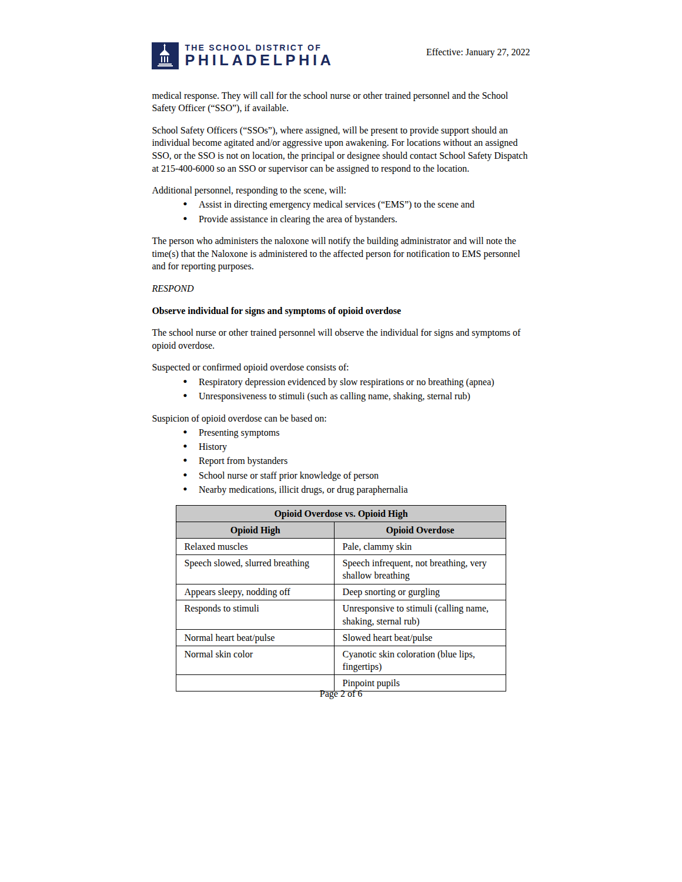THE SCHOOL DISTRICT OF PHILADELPHIA
Effective: January 27, 2022
medical response. They will call for the school nurse or other trained personnel and the School Safety Officer (“SSO”), if available.
School Safety Officers (“SSOs”), where assigned, will be present to provide support should an individual become agitated and/or aggressive upon awakening. For locations without an assigned SSO, or the SSO is not on location, the principal or designee should contact School Safety Dispatch at 215-400-6000 so an SSO or supervisor can be assigned to respond to the location.
Additional personnel, responding to the scene, will:
Assist in directing emergency medical services (“EMS”) to the scene and
Provide assistance in clearing the area of bystanders.
The person who administers the naloxone will notify the building administrator and will note the time(s) that the Naloxone is administered to the affected person for notification to EMS personnel and for reporting purposes.
RESPOND
Observe individual for signs and symptoms of opioid overdose
The school nurse or other trained personnel will observe the individual for signs and symptoms of opioid overdose.
Suspected or confirmed opioid overdose consists of:
Respiratory depression evidenced by slow respirations or no breathing (apnea)
Unresponsiveness to stimuli (such as calling name, shaking, sternal rub)
Suspicion of opioid overdose can be based on:
Presenting symptoms
History
Report from bystanders
School nurse or staff prior knowledge of person
Nearby medications, illicit drugs, or drug paraphernalia
| Opioid Overdose vs. Opioid High |
| --- |
| Opioid High | Opioid Overdose |
| Relaxed muscles | Pale, clammy skin |
| Speech slowed, slurred breathing | Speech infrequent, not breathing, very shallow breathing |
| Appears sleepy, nodding off | Deep snorting or gurgling |
| Responds to stimuli | Unresponsive to stimuli (calling name, shaking, sternal rub) |
| Normal heart beat/pulse | Slowed heart beat/pulse |
| Normal skin color | Cyanotic skin coloration (blue lips, fingertips) |
| | Pinpoint pupils |
Page 2 of 6